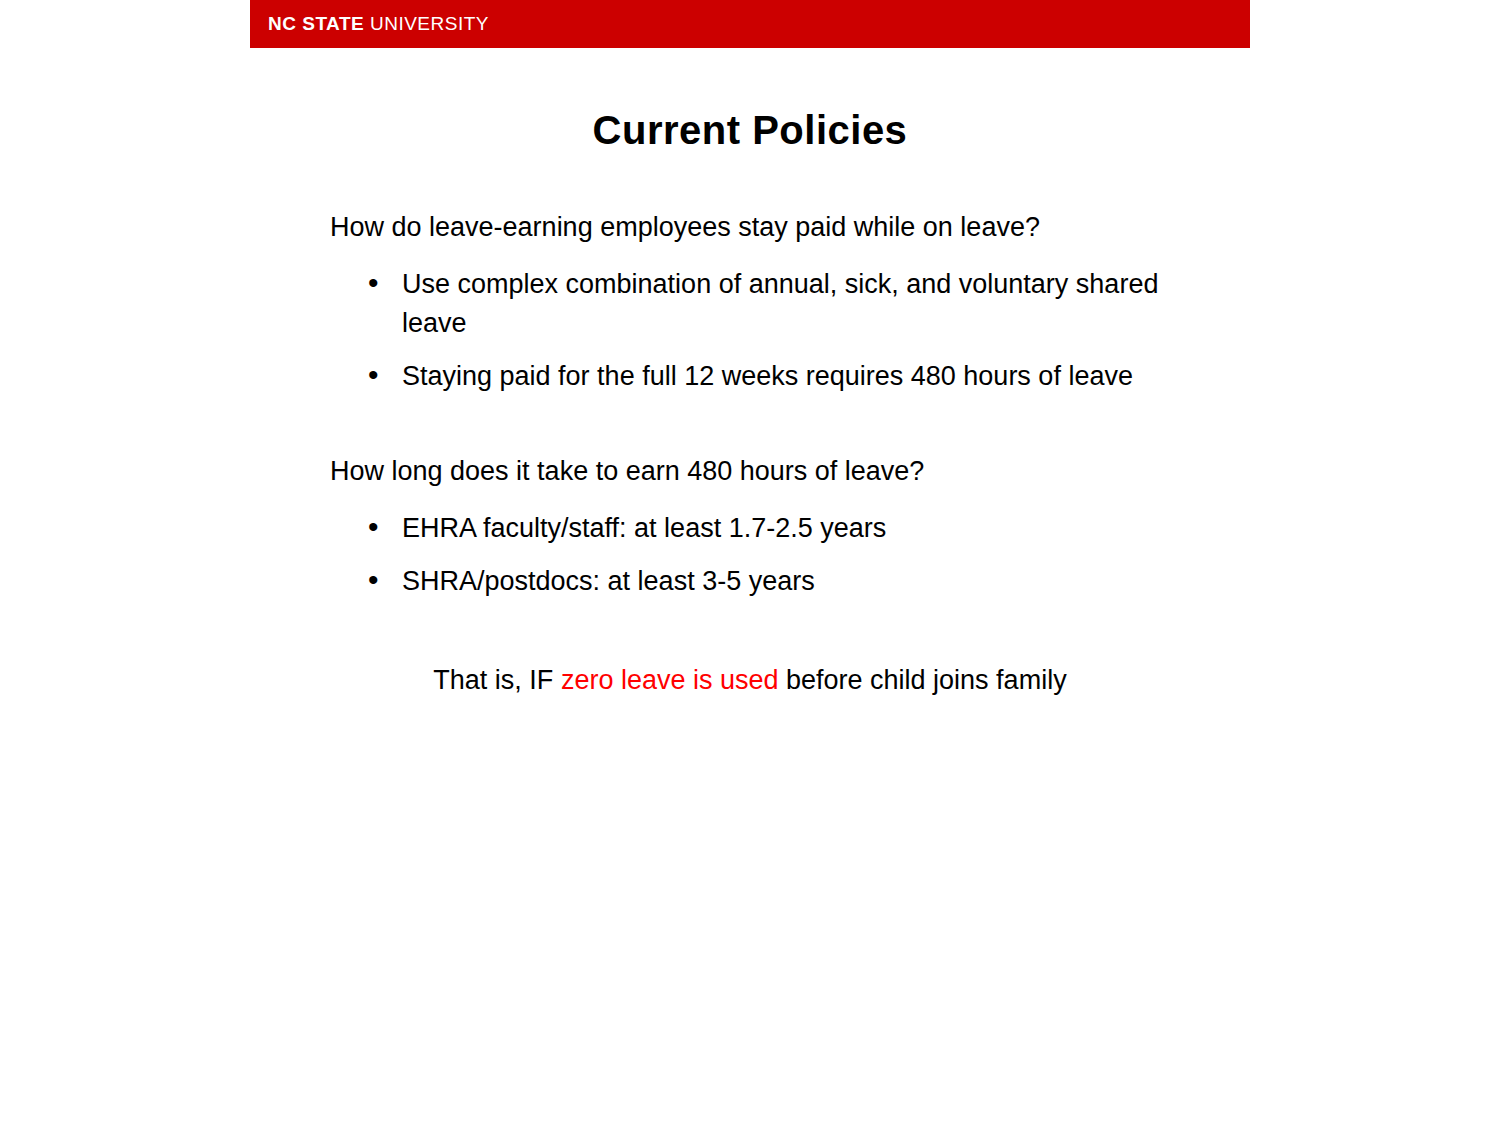NC STATE UNIVERSITY
Current Policies
How do leave-earning employees stay paid while on leave?
Use complex combination of annual, sick, and voluntary shared leave
Staying paid for the full 12 weeks requires 480 hours of leave
How long does it take to earn 480 hours of leave?
EHRA faculty/staff: at least 1.7-2.5 years
SHRA/postdocs: at least 3-5 years
That is, IF zero leave is used before child joins family